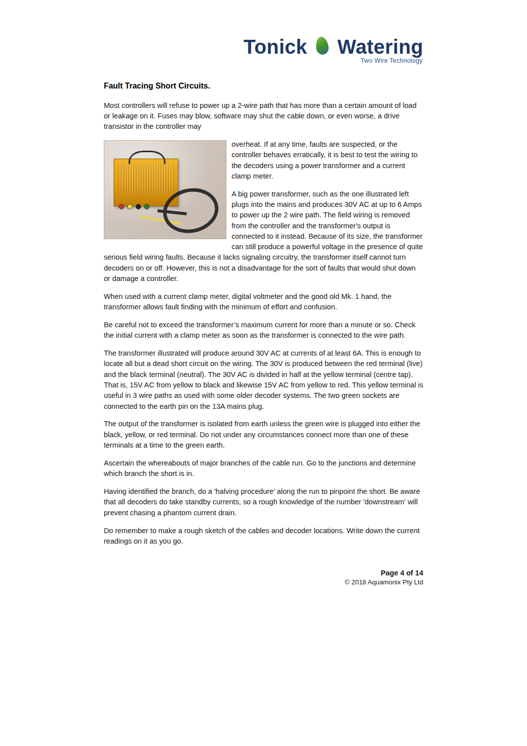Tonick Watering
Two Wire Technology
Fault Tracing Short Circuits.
Most controllers will refuse to power up a 2-wire path that has more than a certain amount of load or leakage on it. Fuses may blow, software may shut the cable down, or even worse, a drive transistor in the controller may
overheat. If at any time, faults are suspected, or the controller behaves erratically, it is best to test the wiring to the decoders using a power transformer and a current clamp meter.
A big power transformer, such as the one illustrated left plugs into the mains and produces 30V AC at up to 6 Amps to power up the 2 wire path. The field wiring is removed from the controller and the transformer's output is connected to it instead. Because of its size, the transformer can still produce a powerful voltage in the presence of quite serious field wiring faults. Because it lacks signaling circuitry, the transformer itself cannot turn decoders on or off. However, this is not a disadvantage for the sort of faults that would shut down or damage a controller.
When used with a current clamp meter, digital voltmeter and the good old Mk. 1 hand, the transformer allows fault finding with the minimum of effort and confusion.
Be careful not to exceed the transformer’s maximum current for more than a minute or so. Check the initial current with a clamp meter as soon as the transformer is connected to the wire path.
The transformer illustrated will produce around 30V AC at currents of at least 6A. This is enough to locate all but a dead short circuit on the wiring. The 30V is produced between the red terminal (live) and the black terminal (neutral). The 30V AC is divided in half at the yellow terminal (centre tap). That is, 15V AC from yellow to black and likewise 15V AC from yellow to red. This yellow terminal is useful in 3 wire paths as used with some older decoder systems. The two green sockets are connected to the earth pin on the 13A mains plug.
The output of the transformer is isolated from earth unless the green wire is plugged into either the black, yellow, or red terminal. Do not under any circumstances connect more than one of these terminals at a time to the green earth.
Ascertain the whereabouts of major branches of the cable run. Go to the junctions and determine which branch the short is in.
Having identified the branch, do a 'halving procedure' along the run to pinpoint the short. Be aware that all decoders do take standby currents, so a rough knowledge of the number 'downstream' will prevent chasing a phantom current drain.
Do remember to make a rough sketch of the cables and decoder locations. Write down the current readings on it as you go.
Page 4 of 14
© 2018 Aquamonix Pty Ltd